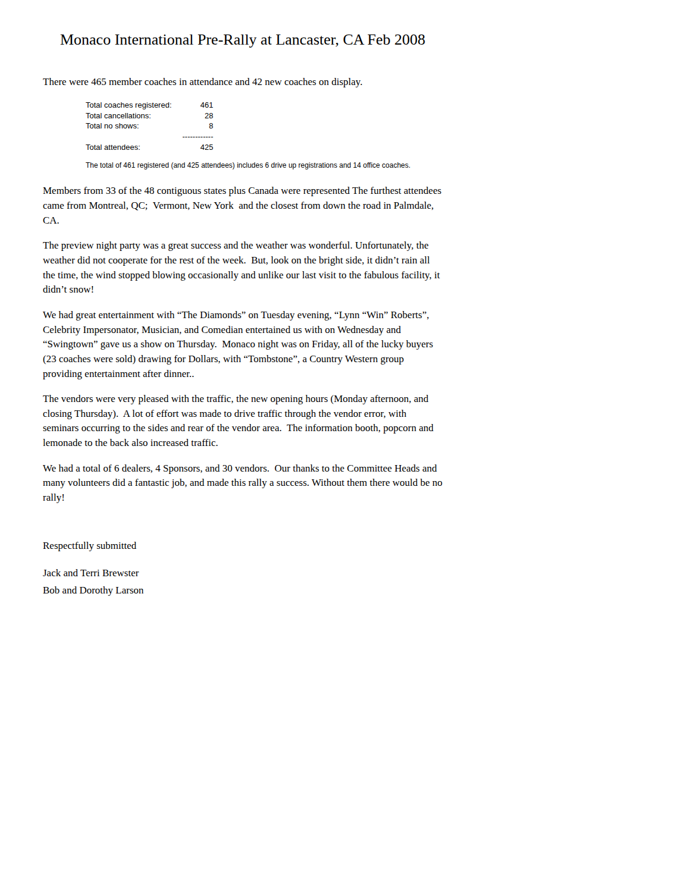Monaco International Pre-Rally at Lancaster, CA Feb 2008
There were 465 member coaches in attendance and 42 new coaches on display.
| Total coaches registered: | 461 |
| Total cancellations: | 28 |
| Total no shows: | 8 |
| | ------------ |
| Total attendees: | 425 |
The total of 461 registered (and 425 attendees) includes 6 drive up registrations and 14 office coaches.
Members from 33 of the 48 contiguous states plus Canada were represented The furthest attendees came from Montreal, QC; Vermont, New York and the closest from down the road in Palmdale, CA.
The preview night party was a great success and the weather was wonderful. Unfortunately, the weather did not cooperate for the rest of the week. But, look on the bright side, it didn’t rain all the time, the wind stopped blowing occasionally and unlike our last visit to the fabulous facility, it didn’t snow!
We had great entertainment with “The Diamonds” on Tuesday evening, “Lynn “Win” Roberts”, Celebrity Impersonator, Musician, and Comedian entertained us with on Wednesday and “Swingtown” gave us a show on Thursday. Monaco night was on Friday, all of the lucky buyers (23 coaches were sold) drawing for Dollars, with “Tombstone”, a Country Western group providing entertainment after dinner..
The vendors were very pleased with the traffic, the new opening hours (Monday afternoon, and closing Thursday). A lot of effort was made to drive traffic through the vendor error, with seminars occurring to the sides and rear of the vendor area. The information booth, popcorn and lemonade to the back also increased traffic.
We had a total of 6 dealers, 4 Sponsors, and 30 vendors. Our thanks to the Committee Heads and many volunteers did a fantastic job, and made this rally a success. Without them there would be no rally!
Respectfully submitted
Jack and Terri Brewster
Bob and Dorothy Larson